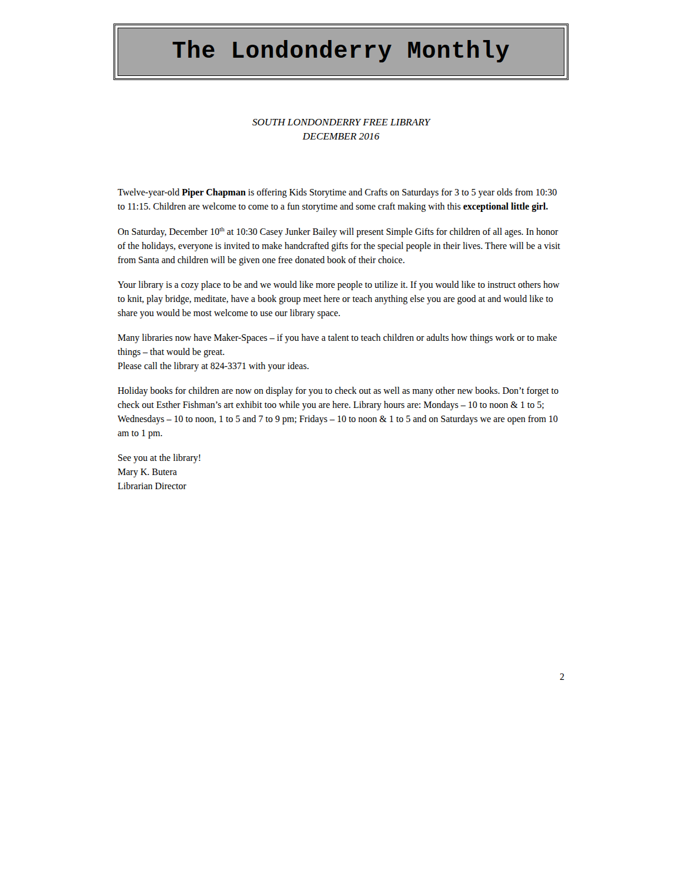The Londonderry Monthly
SOUTH LONDONDERRY FREE LIBRARY
DECEMBER 2016
Twelve-year-old Piper Chapman is offering Kids Storytime and Crafts on Saturdays for 3 to 5 year olds from 10:30 to 11:15. Children are welcome to come to a fun storytime and some craft making with this exceptional little girl.
On Saturday, December 10th at 10:30 Casey Junker Bailey will present Simple Gifts for children of all ages. In honor of the holidays, everyone is invited to make handcrafted gifts for the special people in their lives. There will be a visit from Santa and children will be given one free donated book of their choice.
Your library is a cozy place to be and we would like more people to utilize it. If you would like to instruct others how to knit, play bridge, meditate, have a book group meet here or teach anything else you are good at and would like to share you would be most welcome to use our library space.
Many libraries now have Maker-Spaces – if you have a talent to teach children or adults how things work or to make things – that would be great.
Please call the library at 824-3371 with your ideas.
Holiday books for children are now on display for you to check out as well as many other new books. Don’t forget to check out Esther Fishman’s art exhibit too while you are here. Library hours are: Mondays – 10 to noon & 1 to 5; Wednesdays – 10 to noon, 1 to 5 and 7 to 9 pm; Fridays – 10 to noon & 1 to 5 and on Saturdays we are open from 10 am to 1 pm.
See you at the library!
Mary K. Butera
Librarian Director
2